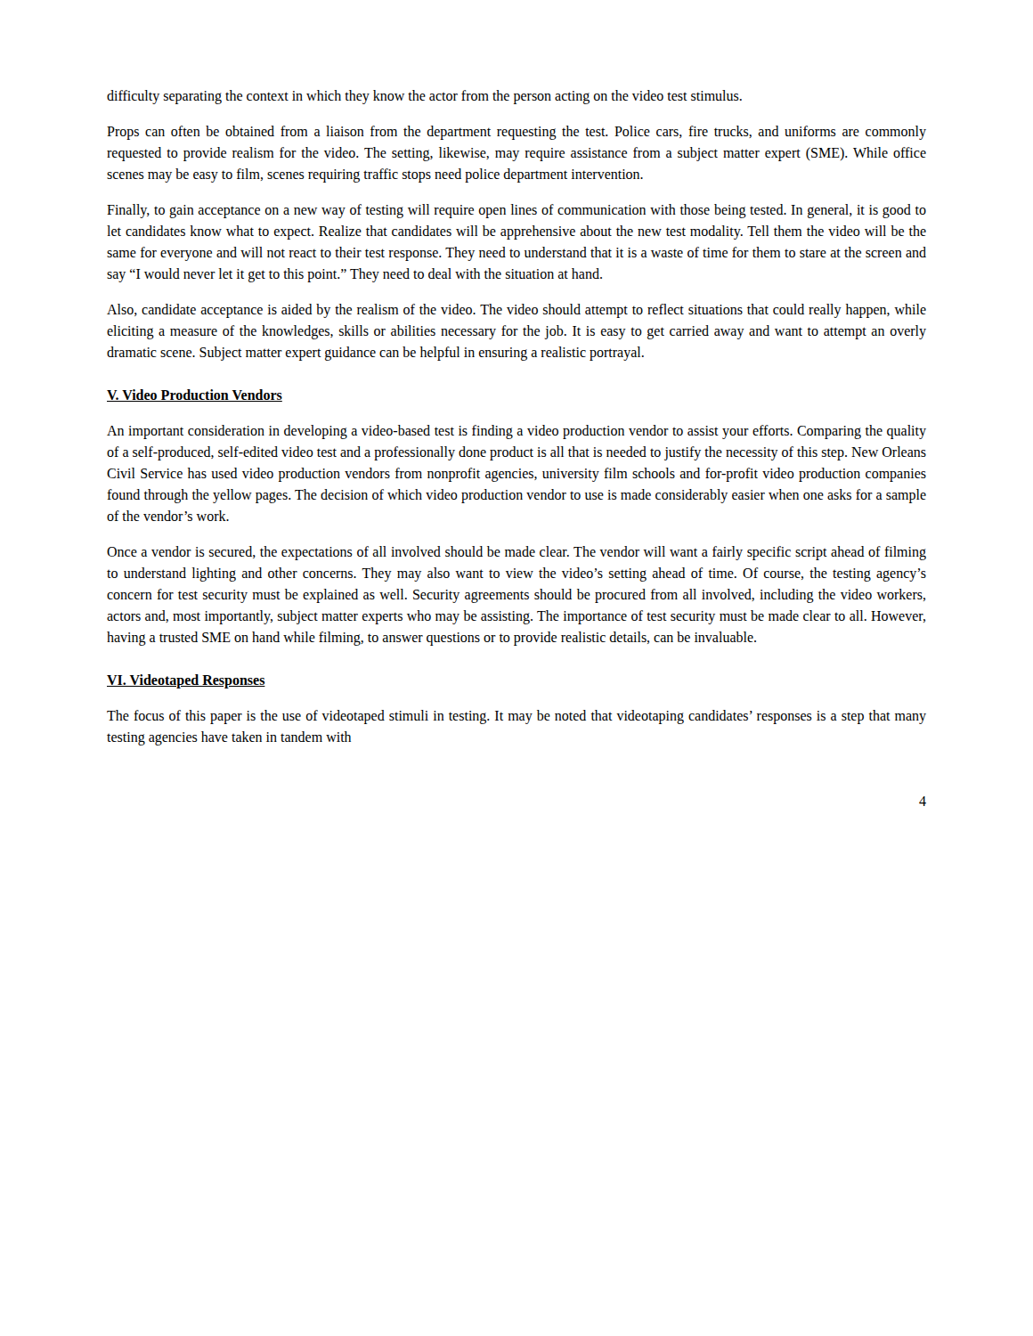difficulty separating the context in which they know the actor from the person acting on the video test stimulus.
Props can often be obtained from a liaison from the department requesting the test. Police cars, fire trucks, and uniforms are commonly requested to provide realism for the video. The setting, likewise, may require assistance from a subject matter expert (SME). While office scenes may be easy to film, scenes requiring traffic stops need police department intervention.
Finally, to gain acceptance on a new way of testing will require open lines of communication with those being tested. In general, it is good to let candidates know what to expect. Realize that candidates will be apprehensive about the new test modality. Tell them the video will be the same for everyone and will not react to their test response. They need to understand that it is a waste of time for them to stare at the screen and say “I would never let it get to this point.” They need to deal with the situation at hand.
Also, candidate acceptance is aided by the realism of the video. The video should attempt to reflect situations that could really happen, while eliciting a measure of the knowledges, skills or abilities necessary for the job. It is easy to get carried away and want to attempt an overly dramatic scene. Subject matter expert guidance can be helpful in ensuring a realistic portrayal.
V. Video Production Vendors
An important consideration in developing a video-based test is finding a video production vendor to assist your efforts. Comparing the quality of a self-produced, self-edited video test and a professionally done product is all that is needed to justify the necessity of this step. New Orleans Civil Service has used video production vendors from nonprofit agencies, university film schools and for-profit video production companies found through the yellow pages. The decision of which video production vendor to use is made considerably easier when one asks for a sample of the vendor’s work.
Once a vendor is secured, the expectations of all involved should be made clear. The vendor will want a fairly specific script ahead of filming to understand lighting and other concerns. They may also want to view the video’s setting ahead of time. Of course, the testing agency’s concern for test security must be explained as well. Security agreements should be procured from all involved, including the video workers, actors and, most importantly, subject matter experts who may be assisting. The importance of test security must be made clear to all. However, having a trusted SME on hand while filming, to answer questions or to provide realistic details, can be invaluable.
VI. Videotaped Responses
The focus of this paper is the use of videotaped stimuli in testing. It may be noted that videotaping candidates’ responses is a step that many testing agencies have taken in tandem with
4